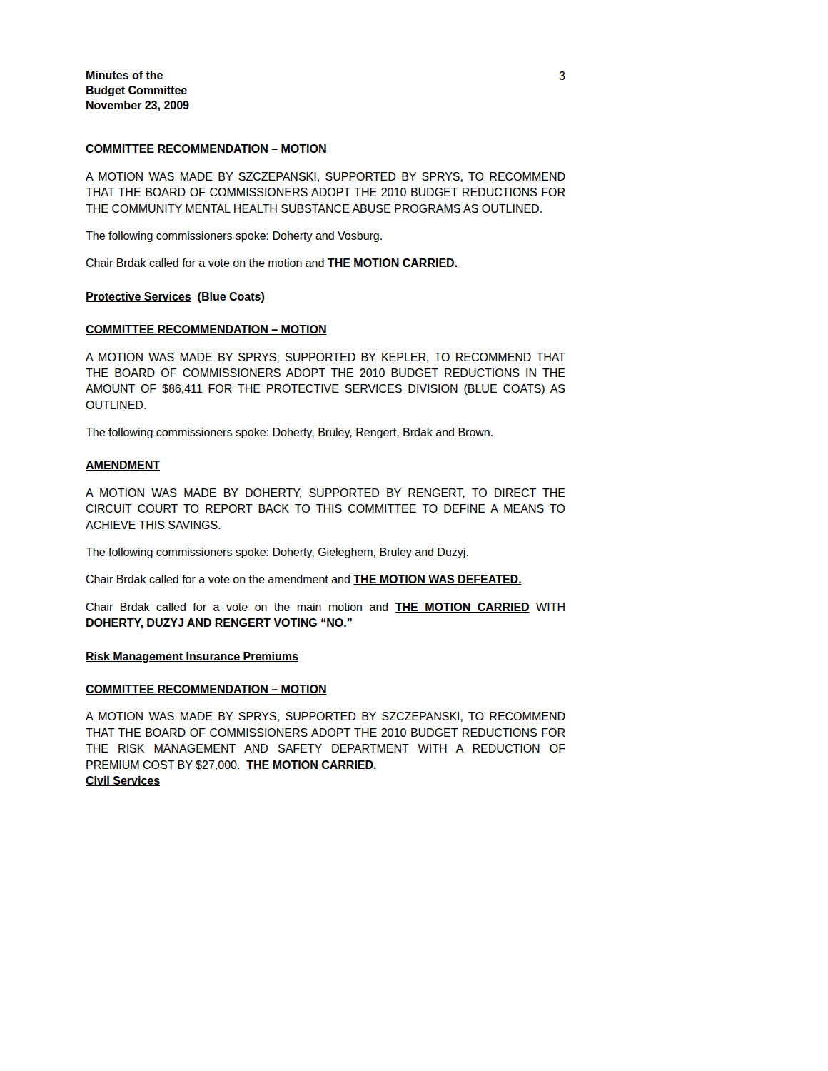3
Minutes of the
Budget Committee
November 23, 2009
COMMITTEE RECOMMENDATION – MOTION
A MOTION WAS MADE BY SZCZEPANSKI, SUPPORTED BY SPRYS, TO RECOMMEND THAT THE BOARD OF COMMISSIONERS ADOPT THE 2010 BUDGET REDUCTIONS FOR THE COMMUNITY MENTAL HEALTH SUBSTANCE ABUSE PROGRAMS AS OUTLINED.
The following commissioners spoke: Doherty and Vosburg.
Chair Brdak called for a vote on the motion and THE MOTION CARRIED.
Protective Services (Blue Coats)
COMMITTEE RECOMMENDATION – MOTION
A MOTION WAS MADE BY SPRYS, SUPPORTED BY KEPLER, TO RECOMMEND THAT THE BOARD OF COMMISSIONERS ADOPT THE 2010 BUDGET REDUCTIONS IN THE AMOUNT OF $86,411 FOR THE PROTECTIVE SERVICES DIVISION (BLUE COATS) AS OUTLINED.
The following commissioners spoke: Doherty, Bruley, Rengert, Brdak and Brown.
AMENDMENT
A MOTION WAS MADE BY DOHERTY, SUPPORTED BY RENGERT, TO DIRECT THE CIRCUIT COURT TO REPORT BACK TO THIS COMMITTEE TO DEFINE A MEANS TO ACHIEVE THIS SAVINGS.
The following commissioners spoke: Doherty, Gieleghem, Bruley and Duzyj.
Chair Brdak called for a vote on the amendment and THE MOTION WAS DEFEATED.
Chair Brdak called for a vote on the main motion and THE MOTION CARRIED WITH DOHERTY, DUZYJ AND RENGERT VOTING “NO.”
Risk Management Insurance Premiums
COMMITTEE RECOMMENDATION – MOTION
A MOTION WAS MADE BY SPRYS, SUPPORTED BY SZCZEPANSKI, TO RECOMMEND THAT THE BOARD OF COMMISSIONERS ADOPT THE 2010 BUDGET REDUCTIONS FOR THE RISK MANAGEMENT AND SAFETY DEPARTMENT WITH A REDUCTION OF PREMIUM COST BY $27,000. THE MOTION CARRIED.
Civil Services